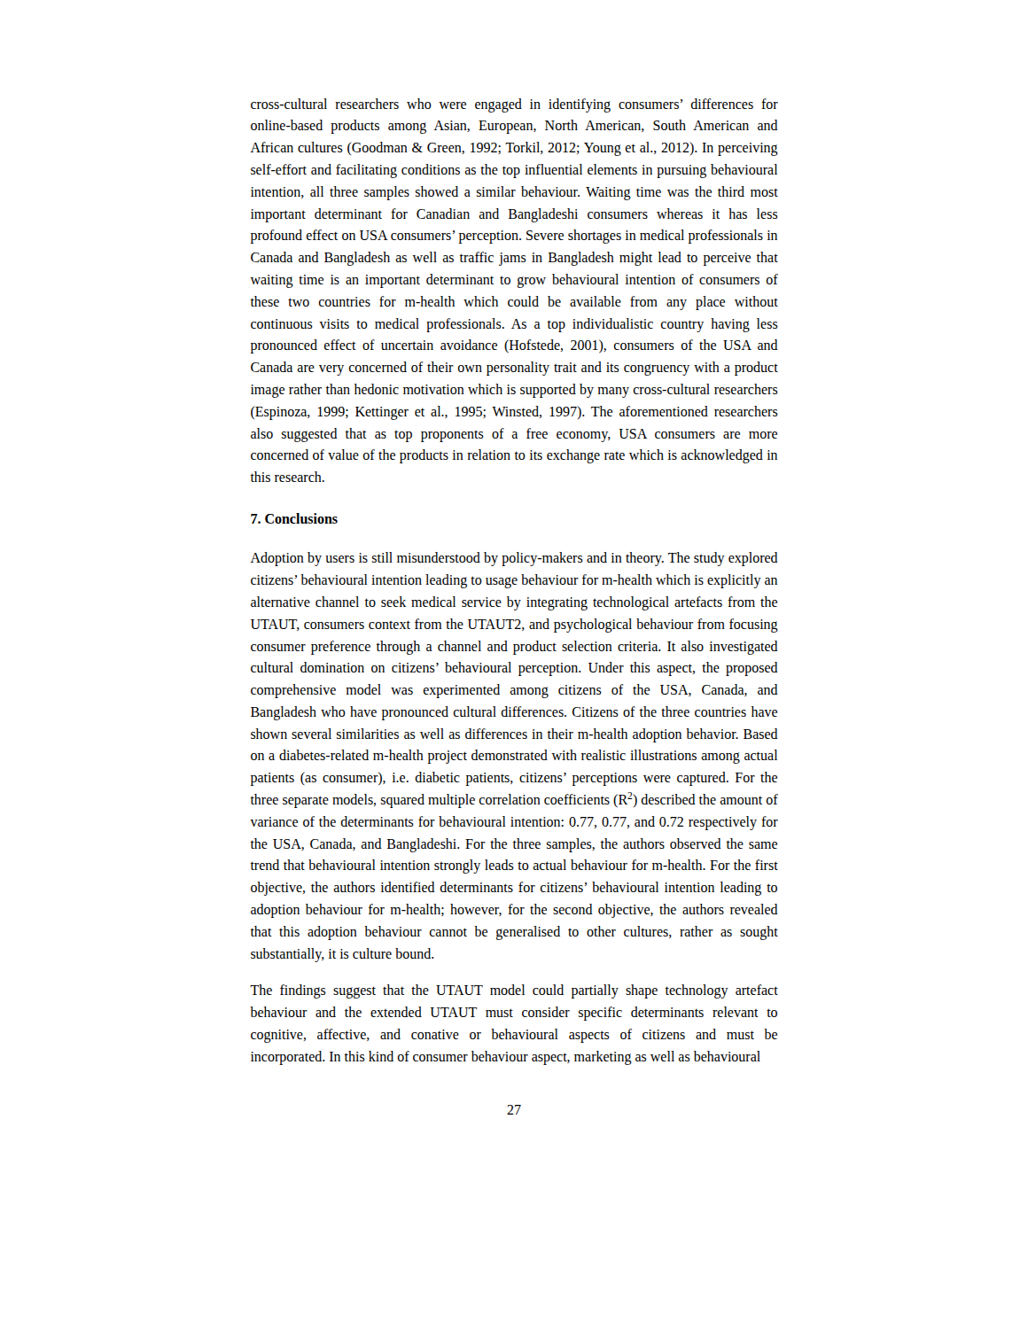cross-cultural researchers who were engaged in identifying consumers’ differences for online-based products among Asian, European, North American, South American and African cultures (Goodman & Green, 1992; Torkil, 2012; Young et al., 2012). In perceiving self-effort and facilitating conditions as the top influential elements in pursuing behavioural intention, all three samples showed a similar behaviour. Waiting time was the third most important determinant for Canadian and Bangladeshi consumers whereas it has less profound effect on USA consumers’ perception. Severe shortages in medical professionals in Canada and Bangladesh as well as traffic jams in Bangladesh might lead to perceive that waiting time is an important determinant to grow behavioural intention of consumers of these two countries for m-health which could be available from any place without continuous visits to medical professionals. As a top individualistic country having less pronounced effect of uncertain avoidance (Hofstede, 2001), consumers of the USA and Canada are very concerned of their own personality trait and its congruency with a product image rather than hedonic motivation which is supported by many cross-cultural researchers (Espinoza, 1999; Kettinger et al., 1995; Winsted, 1997). The aforementioned researchers also suggested that as top proponents of a free economy, USA consumers are more concerned of value of the products in relation to its exchange rate which is acknowledged in this research.
7. Conclusions
Adoption by users is still misunderstood by policy-makers and in theory. The study explored citizens’ behavioural intention leading to usage behaviour for m-health which is explicitly an alternative channel to seek medical service by integrating technological artefacts from the UTAUT, consumers context from the UTAUT2, and psychological behaviour from focusing consumer preference through a channel and product selection criteria. It also investigated cultural domination on citizens’ behavioural perception. Under this aspect, the proposed comprehensive model was experimented among citizens of the USA, Canada, and Bangladesh who have pronounced cultural differences. Citizens of the three countries have shown several similarities as well as differences in their m-health adoption behavior. Based on a diabetes-related m-health project demonstrated with realistic illustrations among actual patients (as consumer), i.e. diabetic patients, citizens’ perceptions were captured. For the three separate models, squared multiple correlation coefficients (R2) described the amount of variance of the determinants for behavioural intention: 0.77, 0.77, and 0.72 respectively for the USA, Canada, and Bangladeshi. For the three samples, the authors observed the same trend that behavioural intention strongly leads to actual behaviour for m-health. For the first objective, the authors identified determinants for citizens’ behavioural intention leading to adoption behaviour for m-health; however, for the second objective, the authors revealed that this adoption behaviour cannot be generalised to other cultures, rather as sought substantially, it is culture bound.
The findings suggest that the UTAUT model could partially shape technology artefact behaviour and the extended UTAUT must consider specific determinants relevant to cognitive, affective, and conative or behavioural aspects of citizens and must be incorporated. In this kind of consumer behaviour aspect, marketing as well as behavioural
27